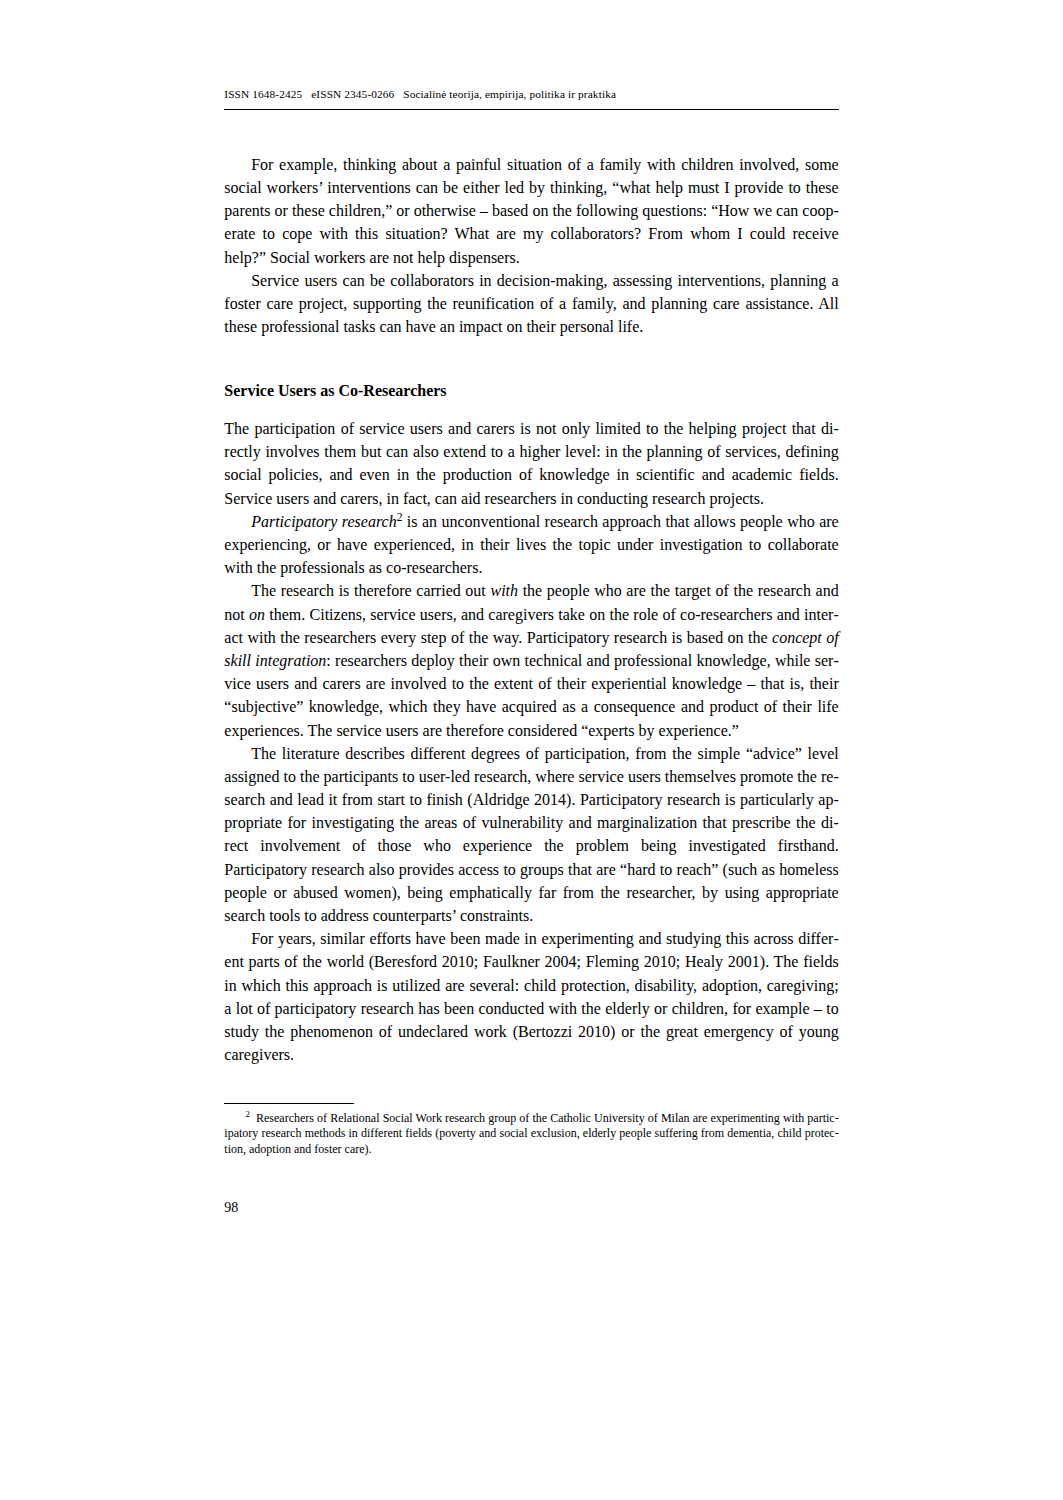ISSN 1648-2425 eISSN 2345-0266 Socialinė teorija, empirija, politika ir praktika
For example, thinking about a painful situation of a family with children involved, some social workers’ interventions can be either led by thinking, “what help must I provide to these parents or these children,” or otherwise – based on the following questions: “How we can cooperate to cope with this situation? What are my collaborators? From whom I could receive help?” Social workers are not help dispensers.
Service users can be collaborators in decision-making, assessing interventions, planning a foster care project, supporting the reunification of a family, and planning care assistance. All these professional tasks can have an impact on their personal life.
Service Users as Co-Researchers
The participation of service users and carers is not only limited to the helping project that directly involves them but can also extend to a higher level: in the planning of services, defining social policies, and even in the production of knowledge in scientific and academic fields. Service users and carers, in fact, can aid researchers in conducting research projects.
Participatory research2 is an unconventional research approach that allows people who are experiencing, or have experienced, in their lives the topic under investigation to collaborate with the professionals as co-researchers.
The research is therefore carried out with the people who are the target of the research and not on them. Citizens, service users, and caregivers take on the role of co-researchers and interact with the researchers every step of the way. Participatory research is based on the concept of skill integration: researchers deploy their own technical and professional knowledge, while service users and carers are involved to the extent of their experiential knowledge – that is, their “subjective” knowledge, which they have acquired as a consequence and product of their life experiences. The service users are therefore considered “experts by experience.”
The literature describes different degrees of participation, from the simple “advice” level assigned to the participants to user-led research, where service users themselves promote the research and lead it from start to finish (Aldridge 2014). Participatory research is particularly appropriate for investigating the areas of vulnerability and marginalization that prescribe the direct involvement of those who experience the problem being investigated firsthand. Participatory research also provides access to groups that are “hard to reach” (such as homeless people or abused women), being emphatically far from the researcher, by using appropriate search tools to address counterparts’ constraints.
For years, similar efforts have been made in experimenting and studying this across different parts of the world (Beresford 2010; Faulkner 2004; Fleming 2010; Healy 2001). The fields in which this approach is utilized are several: child protection, disability, adoption, caregiving; a lot of participatory research has been conducted with the elderly or children, for example – to study the phenomenon of undeclared work (Bertozzi 2010) or the great emergency of young caregivers.
2 Researchers of Relational Social Work research group of the Catholic University of Milan are experimenting with participatory research methods in different fields (poverty and social exclusion, elderly people suffering from dementia, child protection, adoption and foster care).
98